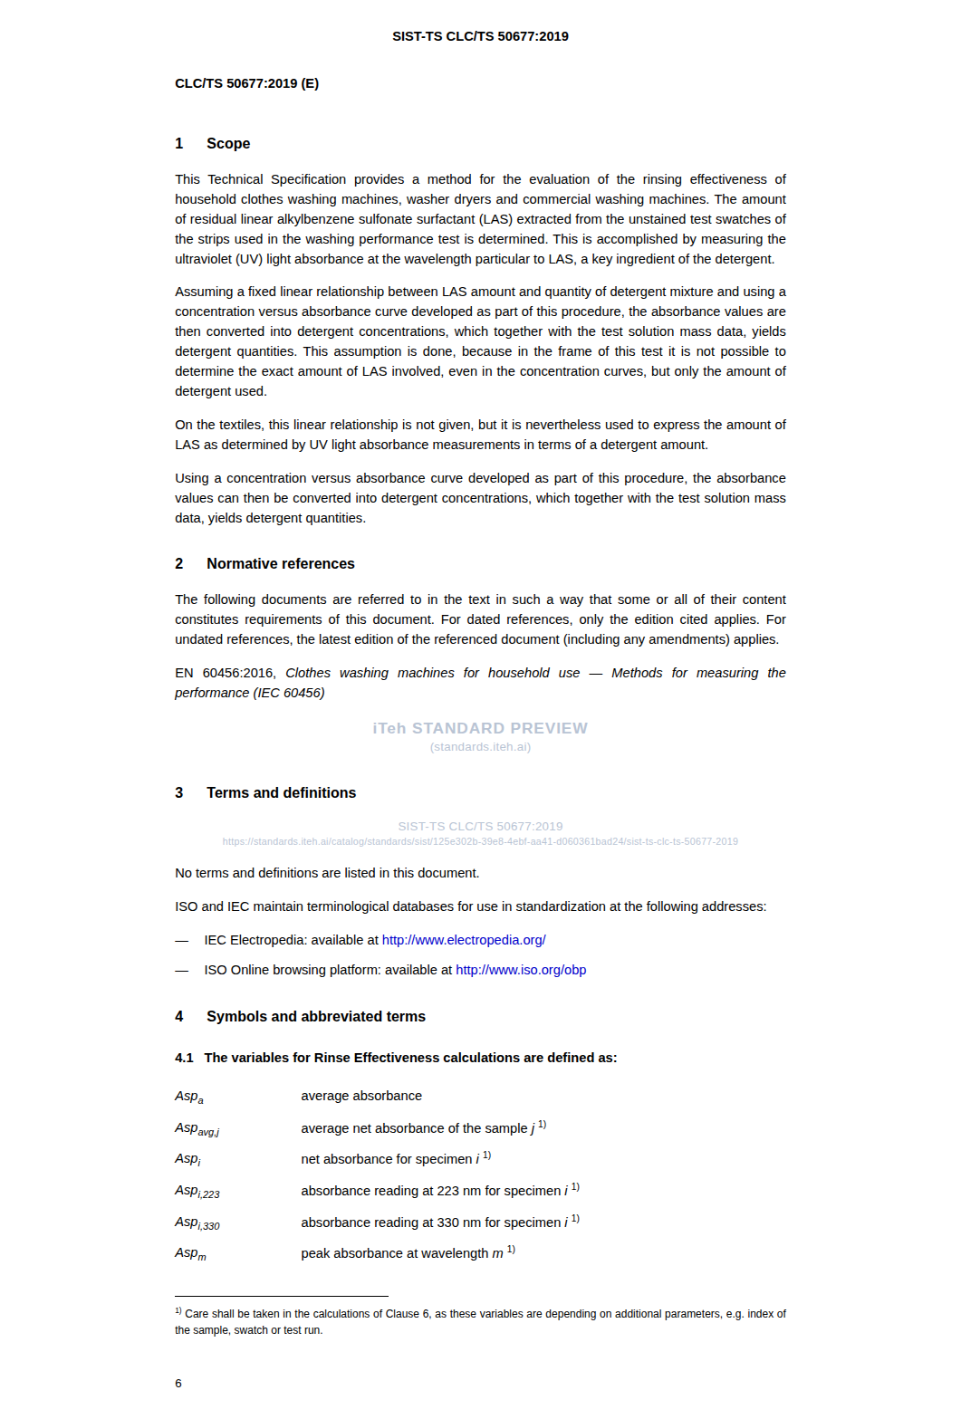SIST-TS CLC/TS 50677:2019
CLC/TS 50677:2019 (E)
1 Scope
This Technical Specification provides a method for the evaluation of the rinsing effectiveness of household clothes washing machines, washer dryers and commercial washing machines. The amount of residual linear alkylbenzene sulfonate surfactant (LAS) extracted from the unstained test swatches of the strips used in the washing performance test is determined. This is accomplished by measuring the ultraviolet (UV) light absorbance at the wavelength particular to LAS, a key ingredient of the detergent.
Assuming a fixed linear relationship between LAS amount and quantity of detergent mixture and using a concentration versus absorbance curve developed as part of this procedure, the absorbance values are then converted into detergent concentrations, which together with the test solution mass data, yields detergent quantities. This assumption is done, because in the frame of this test it is not possible to determine the exact amount of LAS involved, even in the concentration curves, but only the amount of detergent used.
On the textiles, this linear relationship is not given, but it is nevertheless used to express the amount of LAS as determined by UV light absorbance measurements in terms of a detergent amount.
Using a concentration versus absorbance curve developed as part of this procedure, the absorbance values can then be converted into detergent concentrations, which together with the test solution mass data, yields detergent quantities.
2 Normative references
The following documents are referred to in the text in such a way that some or all of their content constitutes requirements of this document. For dated references, only the edition cited applies. For undated references, the latest edition of the referenced document (including any amendments) applies.
EN 60456:2016, Clothes washing machines for household use — Methods for measuring the performance (IEC 60456)
iTeh STANDARD PREVIEW
(standards.iteh.ai)
3 Terms and definitions
SIST-TS CLC/TS 50677:2019
https://standards.iteh.ai/catalog/standards/sist/125e302b-39e8-4ebf-aa41-d060361bad24/sist-ts-clc-ts-50677-2019
No terms and definitions are listed in this document.
ISO and IEC maintain terminological databases for use in standardization at the following addresses:
IEC Electropedia: available at http://www.electropedia.org/
ISO Online browsing platform: available at http://www.iso.org/obp
4 Symbols and abbreviated terms
4.1 The variables for Rinse Effectiveness calculations are defined as:
| Asp a | average absorbance |
| Asp avg,j | average net absorbance of the sample j 1) |
| Asp i | net absorbance for specimen i 1) |
| Asp i,223 | absorbance reading at 223 nm for specimen i 1) |
| Asp i,330 | absorbance reading at 330 nm for specimen i 1) |
| Asp m | peak absorbance at wavelength m 1) |
1) Care shall be taken in the calculations of Clause 6, as these variables are depending on additional parameters, e.g. index of the sample, swatch or test run.
6